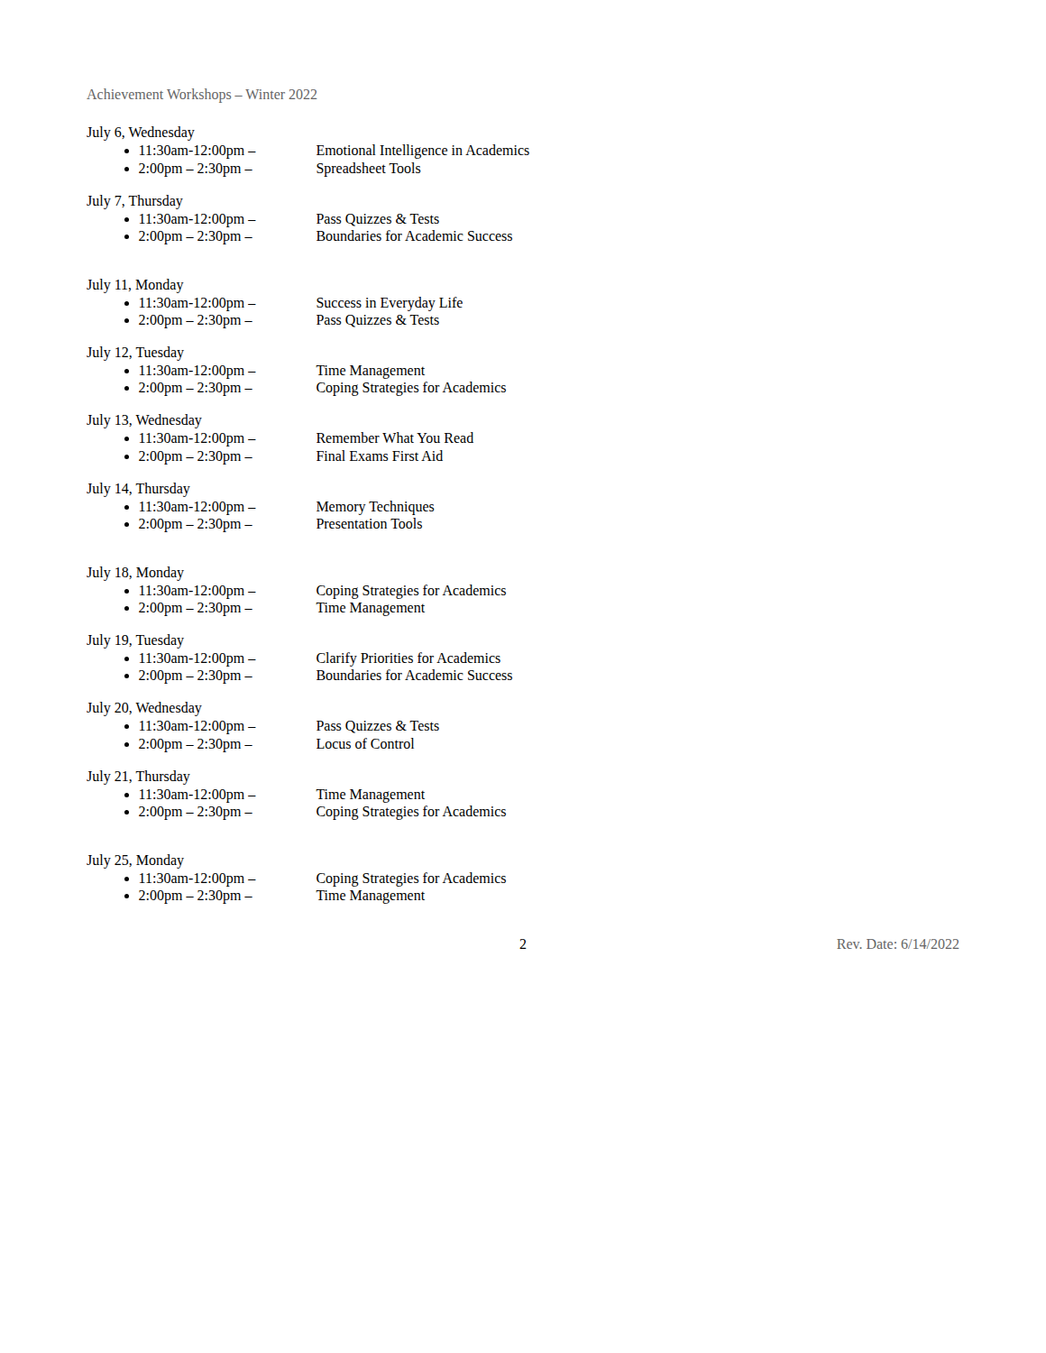Achievement Workshops – Winter 2022
July 6, Wednesday
11:30am-12:00pm –Emotional Intelligence in Academics
2:00pm – 2:30pm –Spreadsheet Tools
July 7, Thursday
11:30am-12:00pm –Pass Quizzes & Tests
2:00pm – 2:30pm –Boundaries for Academic Success
July 11, Monday
11:30am-12:00pm –Success in Everyday Life
2:00pm – 2:30pm –Pass Quizzes & Tests
July 12, Tuesday
11:30am-12:00pm –Time Management
2:00pm – 2:30pm –Coping Strategies for Academics
July 13, Wednesday
11:30am-12:00pm –Remember What You Read
2:00pm – 2:30pm –Final Exams First Aid
July 14, Thursday
11:30am-12:00pm –Memory Techniques
2:00pm – 2:30pm –Presentation Tools
July 18, Monday
11:30am-12:00pm –Coping Strategies for Academics
2:00pm – 2:30pm –Time Management
July 19, Tuesday
11:30am-12:00pm –Clarify Priorities for Academics
2:00pm – 2:30pm –Boundaries for Academic Success
July 20, Wednesday
11:30am-12:00pm –Pass Quizzes & Tests
2:00pm – 2:30pm –Locus of Control
July 21, Thursday
11:30am-12:00pm –Time Management
2:00pm – 2:30pm –Coping Strategies for Academics
July 25, Monday
11:30am-12:00pm –Coping Strategies for Academics
2:00pm – 2:30pm –Time Management
2
Rev. Date: 6/14/2022